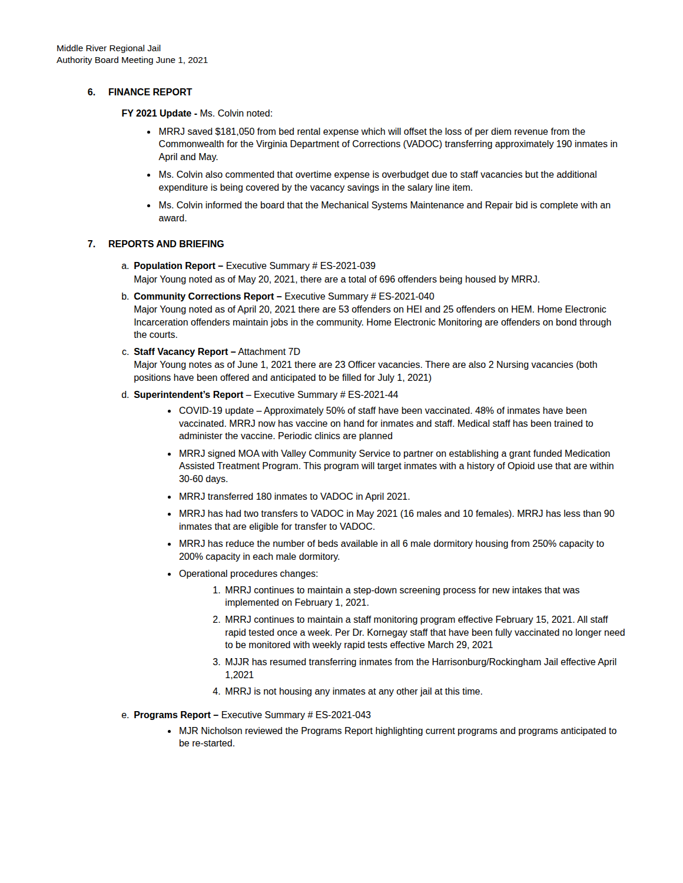Middle River Regional Jail
Authority Board Meeting June 1, 2021
6. FINANCE REPORT
FY 2021 Update - Ms. Colvin noted:
MRRJ saved $181,050 from bed rental expense which will offset the loss of per diem revenue from the Commonwealth for the Virginia Department of Corrections (VADOC) transferring approximately 190 inmates in April and May.
Ms. Colvin also commented that overtime expense is overbudget due to staff vacancies but the additional expenditure is being covered by the vacancy savings in the salary line item.
Ms. Colvin informed the board that the Mechanical Systems Maintenance and Repair bid is complete with an award.
7. REPORTS AND BRIEFING
Population Report – Executive Summary # ES-2021-039 Major Young noted as of May 20, 2021, there are a total of 696 offenders being housed by MRRJ.
Community Corrections Report – Executive Summary # ES-2021-040 Major Young noted as of April 20, 2021 there are 53 offenders on HEI and 25 offenders on HEM. Home Electronic Incarceration offenders maintain jobs in the community. Home Electronic Monitoring are offenders on bond through the courts.
Staff Vacancy Report – Attachment 7D Major Young notes as of June 1, 2021 there are 23 Officer vacancies. There are also 2 Nursing vacancies (both positions have been offered and anticipated to be filled for July 1, 2021)
Superintendent’s Report – Executive Summary # ES-2021-44
COVID-19 update – Approximately 50% of staff have been vaccinated. 48% of inmates have been vaccinated. MRRJ now has vaccine on hand for inmates and staff. Medical staff has been trained to administer the vaccine. Periodic clinics are planned
MRRJ signed MOA with Valley Community Service to partner on establishing a grant funded Medication Assisted Treatment Program. This program will target inmates with a history of Opioid use that are within 30-60 days.
MRRJ transferred 180 inmates to VADOC in April 2021.
MRRJ has had two transfers to VADOC in May 2021 (16 males and 10 females). MRRJ has less than 90 inmates that are eligible for transfer to VADOC.
MRRJ has reduce the number of beds available in all 6 male dormitory housing from 250% capacity to 200% capacity in each male dormitory.
Operational procedures changes:
MRRJ continues to maintain a step-down screening process for new intakes that was implemented on February 1, 2021.
MRRJ continues to maintain a staff monitoring program effective February 15, 2021. All staff rapid tested once a week. Per Dr. Kornegay staff that have been fully vaccinated no longer need to be monitored with weekly rapid tests effective March 29, 2021
MJJR has resumed transferring inmates from the Harrisonburg/Rockingham Jail effective April 1,2021
MRRJ is not housing any inmates at any other jail at this time.
Programs Report – Executive Summary # ES-2021-043
MJR Nicholson reviewed the Programs Report highlighting current programs and programs anticipated to be re-started.